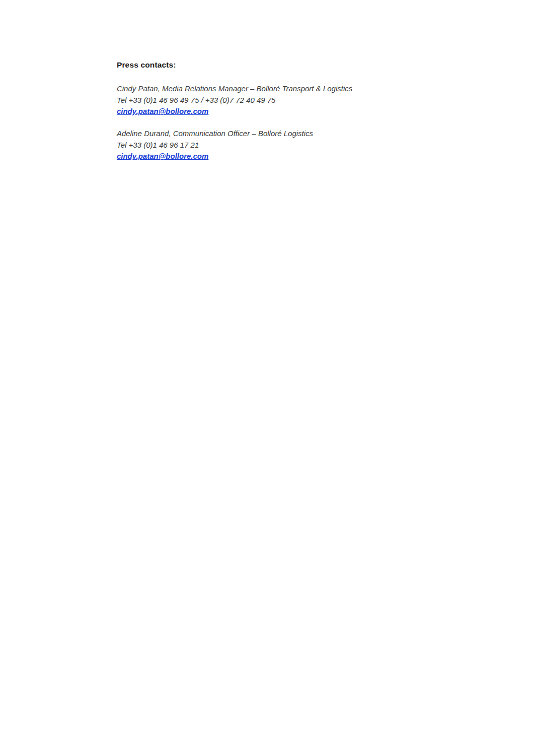Press contacts:
Cindy Patan, Media Relations Manager – Bolloré Transport & Logistics
Tel +33 (0)1 46 96 49 75 / +33 (0)7 72 40 49 75
cindy.patan@bollore.com
Adeline Durand, Communication Officer – Bolloré Logistics
Tel +33 (0)1 46 96 17 21
cindy.patan@bollore.com